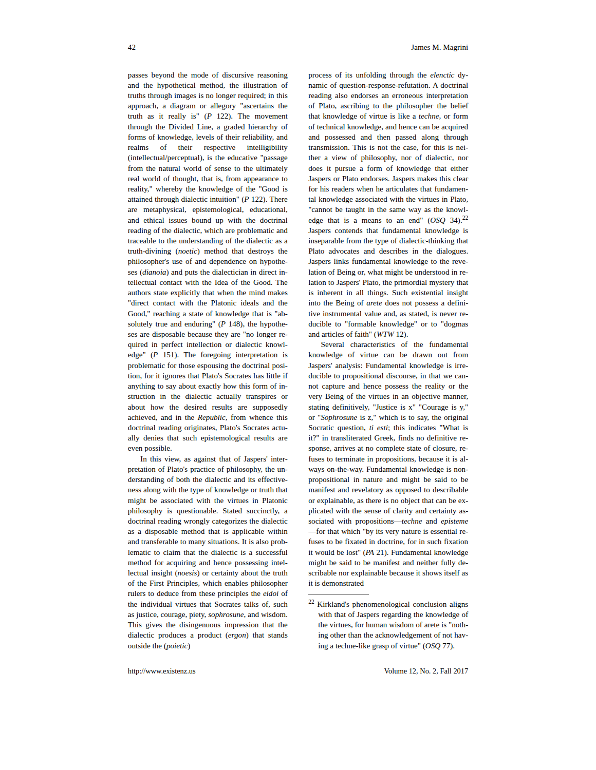42 James M. Magrini
passes beyond the mode of discursive reasoning and the hypothetical method, the illustration of truths through images is no longer required; in this approach, a diagram or allegory "ascertains the truth as it really is" (P 122). The movement through the Divided Line, a graded hierarchy of forms of knowledge, levels of their reliability, and realms of their respective intelligibility (intellectual/perceptual), is the educative "passage from the natural world of sense to the ultimately real world of thought, that is, from appearance to reality," whereby the knowledge of the "Good is attained through dialectic intuition" (P 122). There are metaphysical, epistemological, educational, and ethical issues bound up with the doctrinal reading of the dialectic, which are problematic and traceable to the understanding of the dialectic as a truth-divining (noetic) method that destroys the philosopher's use of and dependence on hypotheses (dianoia) and puts the dialectician in direct intellectual contact with the Idea of the Good. The authors state explicitly that when the mind makes "direct contact with the Platonic ideals and the Good," reaching a state of knowledge that is "absolutely true and enduring" (P 148), the hypotheses are disposable because they are "no longer required in perfect intellection or dialectic knowledge" (P 151). The foregoing interpretation is problematic for those espousing the doctrinal position, for it ignores that Plato's Socrates has little if anything to say about exactly how this form of instruction in the dialectic actually transpires or about how the desired results are supposedly achieved, and in the Republic, from whence this doctrinal reading originates, Plato's Socrates actually denies that such epistemological results are even possible.
In this view, as against that of Jaspers' interpretation of Plato's practice of philosophy, the understanding of both the dialectic and its effectiveness along with the type of knowledge or truth that might be associated with the virtues in Platonic philosophy is questionable. Stated succinctly, a doctrinal reading wrongly categorizes the dialectic as a disposable method that is applicable within and transferable to many situations. It is also problematic to claim that the dialectic is a successful method for acquiring and hence possessing intellectual insight (noesis) or certainty about the truth of the First Principles, which enables philosopher rulers to deduce from these principles the eidoi of the individual virtues that Socrates talks of, such as justice, courage, piety, sophrosune, and wisdom. This gives the disingenuous impression that the dialectic produces a product (ergon) that stands outside the (poietic)
process of its unfolding through the elenctic dynamic of question-response-refutation. A doctrinal reading also endorses an erroneous interpretation of Plato, ascribing to the philosopher the belief that knowledge of virtue is like a techne, or form of technical knowledge, and hence can be acquired and possessed and then passed along through transmission. This is not the case, for this is neither a view of philosophy, nor of dialectic, nor does it pursue a form of knowledge that either Jaspers or Plato endorses. Jaspers makes this clear for his readers when he articulates that fundamental knowledge associated with the virtues in Plato, "cannot be taught in the same way as the knowledge that is a means to an end" (OSQ 34).22 Jaspers contends that fundamental knowledge is inseparable from the type of dialectic-thinking that Plato advocates and describes in the dialogues. Jaspers links fundamental knowledge to the revelation of Being or, what might be understood in relation to Jaspers' Plato, the primordial mystery that is inherent in all things. Such existential insight into the Being of arete does not possess a definitive instrumental value and, as stated, is never reducible to "formable knowledge" or to "dogmas and articles of faith" (WTW 12).
Several characteristics of the fundamental knowledge of virtue can be drawn out from Jaspers' analysis: Fundamental knowledge is irreducible to propositional discourse, in that we cannot capture and hence possess the reality or the very Being of the virtues in an objective manner, stating definitively, "Justice is x" "Courage is y," or "Sophrosune is z," which is to say, the original Socratic question, ti esti; this indicates "What is it?" in transliterated Greek, finds no definitive response, arrives at no complete state of closure, refuses to terminate in propositions, because it is always on-the-way. Fundamental knowledge is non-propositional in nature and might be said to be manifest and revelatory as opposed to describable or explainable, as there is no object that can be explicated with the sense of clarity and certainty associated with propositions—techne and episteme—for that which "by its very nature is essential refuses to be fixated in doctrine, for in such fixation it would be lost" (PA 21). Fundamental knowledge might be said to be manifest and neither fully describable nor explainable because it shows itself as it is demonstrated
22 Kirkland's phenomenological conclusion aligns with that of Jaspers regarding the knowledge of the virtues, for human wisdom of arete is "nothing other than the acknowledgement of not having a techne-like grasp of virtue" (OSQ 77).
http://www.existenz.us Volume 12, No. 2, Fall 2017